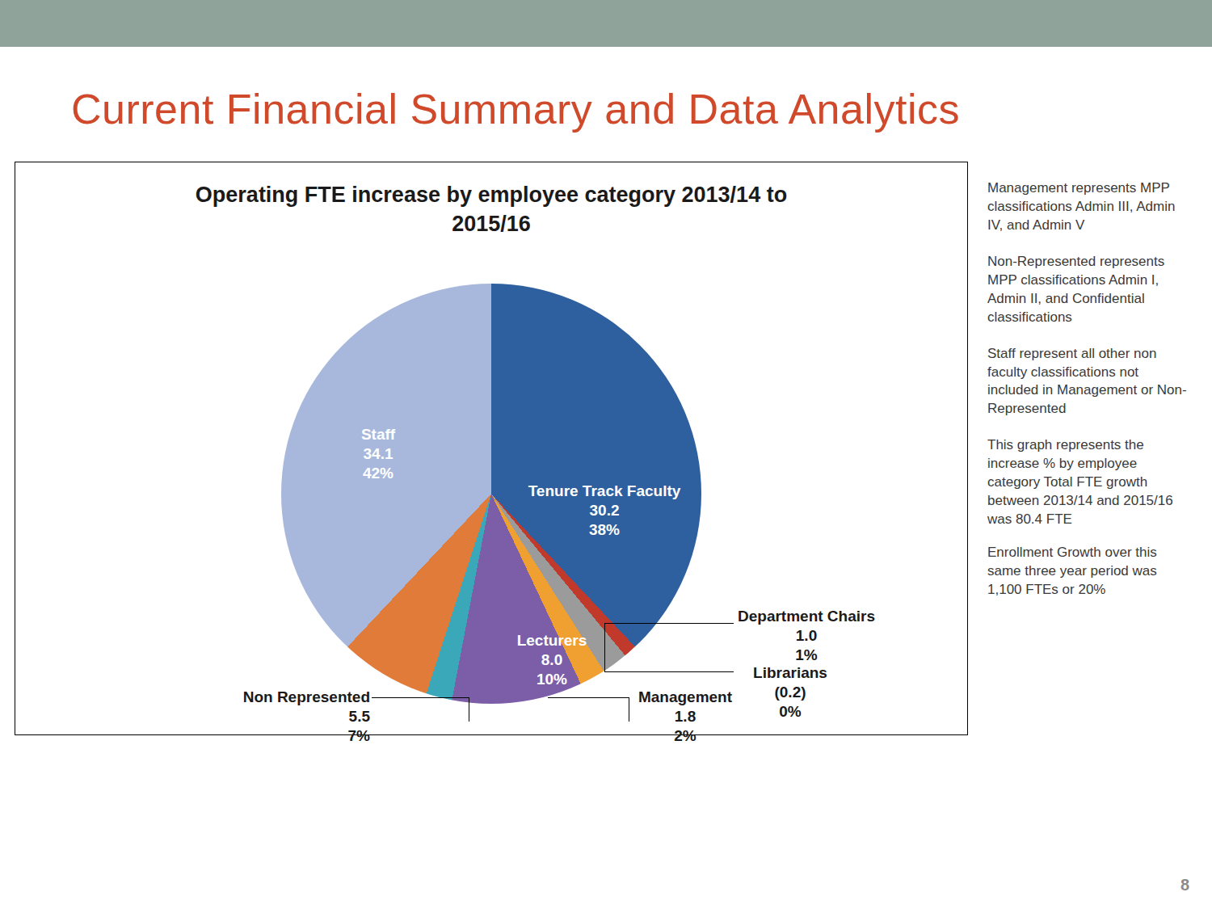Current Financial Summary and Data Analytics
Operating FTE increase by employee category 2013/14 to
2015/16
Staff
34.1
42%
Tenure Track Faculty
30.2
38%
Lecturers
8.0
10%
Non Represented
5.5
7%
Management
1.8
2%
Department Chairs
1.0
1%
Librarians
(0.2)
0%
Management represents MPP classifications Admin III, Admin IV, and Admin V
Non-Represented represents MPP classifications Admin I, Admin II, and Confidential classifications
Staff represent all other non faculty classifications not included in Management or Non-Represented
This graph represents the increase % by employee category Total FTE growth between 2013/14 and 2015/16 was 80.4 FTE
Enrollment Growth over this same three year period was 1,100 FTEs or 20%
8